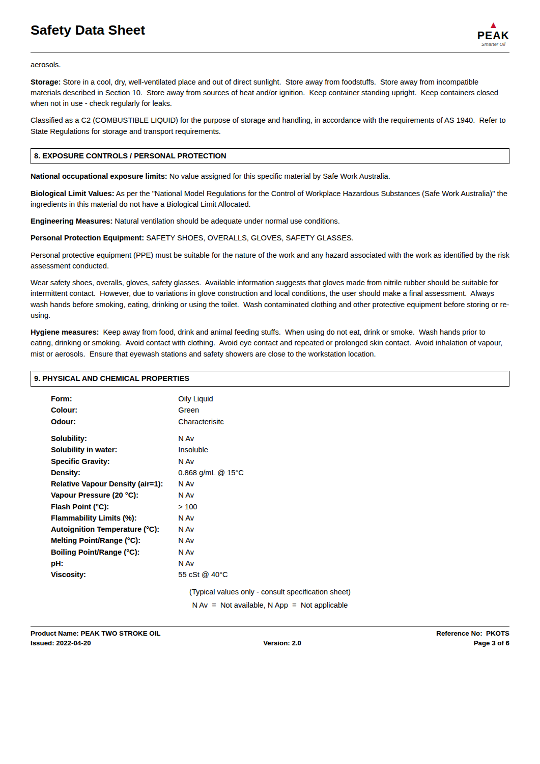Safety Data Sheet
▲
PEAK
Smarter Oil
aerosols.
Storage: Store in a cool, dry, well-ventilated place and out of direct sunlight. Store away from foodstuffs. Store away from incompatible materials described in Section 10. Store away from sources of heat and/or ignition. Keep container standing upright. Keep containers closed when not in use - check regularly for leaks.
Classified as a C2 (COMBUSTIBLE LIQUID) for the purpose of storage and handling, in accordance with the requirements of AS 1940. Refer to State Regulations for storage and transport requirements.
8. EXPOSURE CONTROLS / PERSONAL PROTECTION
National occupational exposure limits: No value assigned for this specific material by Safe Work Australia.
Biological Limit Values: As per the "National Model Regulations for the Control of Workplace Hazardous Substances (Safe Work Australia)" the ingredients in this material do not have a Biological Limit Allocated.
Engineering Measures: Natural ventilation should be adequate under normal use conditions.
Personal Protection Equipment: SAFETY SHOES, OVERALLS, GLOVES, SAFETY GLASSES.
Personal protective equipment (PPE) must be suitable for the nature of the work and any hazard associated with the work as identified by the risk assessment conducted.
Wear safety shoes, overalls, gloves, safety glasses. Available information suggests that gloves made from nitrile rubber should be suitable for intermittent contact. However, due to variations in glove construction and local conditions, the user should make a final assessment. Always wash hands before smoking, eating, drinking or using the toilet. Wash contaminated clothing and other protective equipment before storing or re-using.
Hygiene measures: Keep away from food, drink and animal feeding stuffs. When using do not eat, drink or smoke. Wash hands prior to eating, drinking or smoking. Avoid contact with clothing. Avoid eye contact and repeated or prolonged skin contact. Avoid inhalation of vapour, mist or aerosols. Ensure that eyewash stations and safety showers are close to the workstation location.
9. PHYSICAL AND CHEMICAL PROPERTIES
| Form: | Oily Liquid |
| Colour: | Green |
| Odour: | Characterisitc |
| Solubility: | N Av |
| Solubility in water: | Insoluble |
| Specific Gravity: | N Av |
| Density: | 0.868 g/mL @ 15°C |
| Relative Vapour Density (air=1): | N Av |
| Vapour Pressure (20 °C): | N Av |
| Flash Point (°C): | > 100 |
| Flammability Limits (%): | N Av |
| Autoignition Temperature (°C): | N Av |
| Melting Point/Range (°C): | N Av |
| Boiling Point/Range (°C): | N Av |
| pH: | N Av |
| Viscosity: | 55 cSt @ 40°C |
(Typical values only - consult specification sheet)
N Av = Not available, N App = Not applicable
Product Name: PEAK TWO STROKE OIL Reference No: PKOTS
Issued: 2022-04-20 Version: 2.0 Page 3 of 6